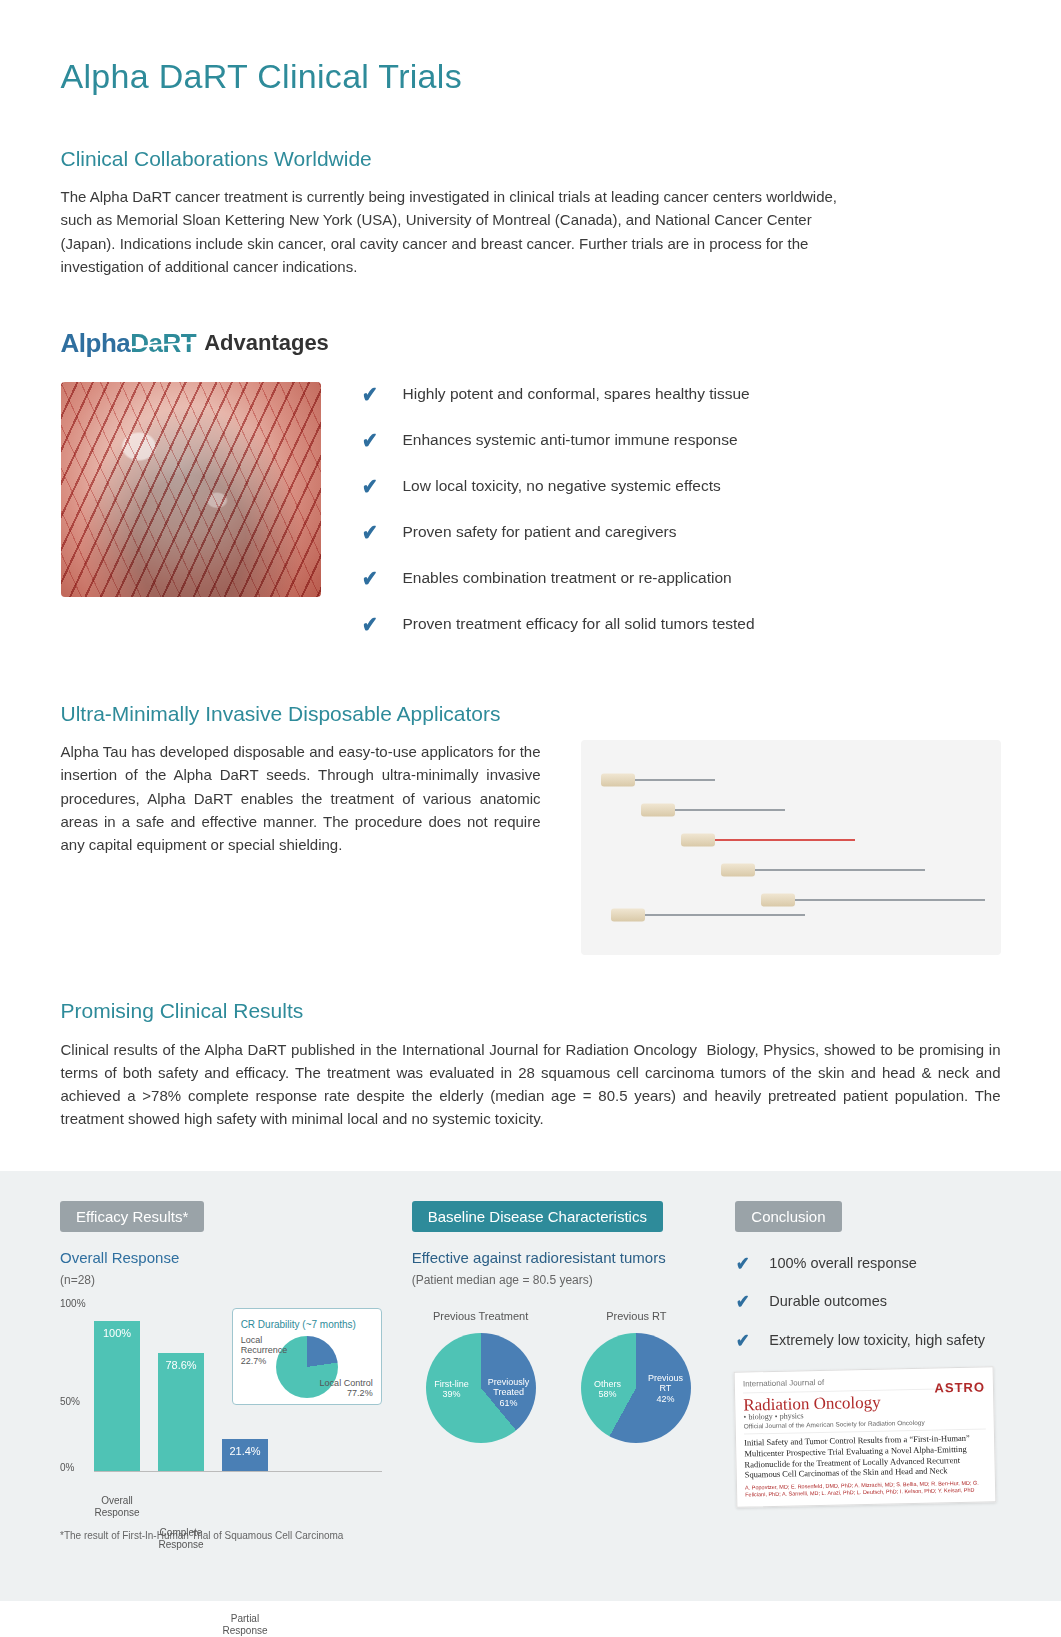Alpha DaRT Clinical Trials
Clinical Collaborations Worldwide
The Alpha DaRT cancer treatment is currently being investigated in clinical trials at leading cancer centers worldwide, such as Memorial Sloan Kettering New York (USA), University of Montreal (Canada), and National Cancer Center (Japan). Indications include skin cancer, oral cavity cancer and breast cancer. Further trials are in process for the investigation of additional cancer indications.
Alpha DaRT Advantages
Highly potent and conformal, spares healthy tissue
Enhances systemic anti-tumor immune response
Low local toxicity, no negative systemic effects
Proven safety for patient and caregivers
Enables combination treatment or re-application
Proven treatment efficacy for all solid tumors tested
Ultra-Minimally Invasive Disposable Applicators
Alpha Tau has developed disposable and easy-to-use applicators for the insertion of the Alpha DaRT seeds. Through ultra-minimally invasive procedures, Alpha DaRT enables the treatment of various anatomic areas in a safe and effective manner. The procedure does not require any capital equipment or special shielding.
Promising Clinical Results
Clinical results of the Alpha DaRT published in the International Journal for Radiation Oncology Biology, Physics, showed to be promising in terms of both safety and efficacy. The treatment was evaluated in 28 squamous cell carcinoma tumors of the skin and head & neck and achieved a >78% complete response rate despite the elderly (median age = 80.5 years) and heavily pretreated patient population. The treatment showed high safety with minimal local and no systemic toxicity.
Efficacy Results*
Overall Response
(n=28)
100% 50% 0%
100%
Overall
Response
78.6%
Complete
Response
21.4%
Partial
Response
CR Durability (~7 months)
Local
Recurrence
22.7%
Local Control
77.2%
*The result of First-In-Human Trial of Squamous Cell Carcinoma
Baseline Disease Characteristics
Effective against radioresistant tumors
(Patient median age = 80.5 years)
Previous Treatment
First-line
39% Previously
Treated
61%
Previous RT
Others
58% Previous
RT
42%
Conclusion
100% overall response
Durable outcomes
Extremely low toxicity, high safety
International Journal of
ASTRO
Radiation Oncology• biology • physics
Official Journal of the American Society for Radiation Oncology
Initial Safety and Tumor Control Results from a “First-in-Human” Multicenter Prospective Trial Evaluating a Novel Alpha-Emitting Radionuclide for the Treatment of Locally Advanced Recurrent Squamous Cell Carcinomas of the Skin and Head and Neck
A. Popovtzer, MD; E. Rosenfeld, DMD, PhD; A. Mizrachi, MD; S. Bellia, MD; R. Ben-Hur, MD; G. Feliciani, PhD; A. Sarnelli, MD; L. Arazi, PhD; L. Deutsch, PhD; I. Kelson, PhD; Y. Keisari, PhD